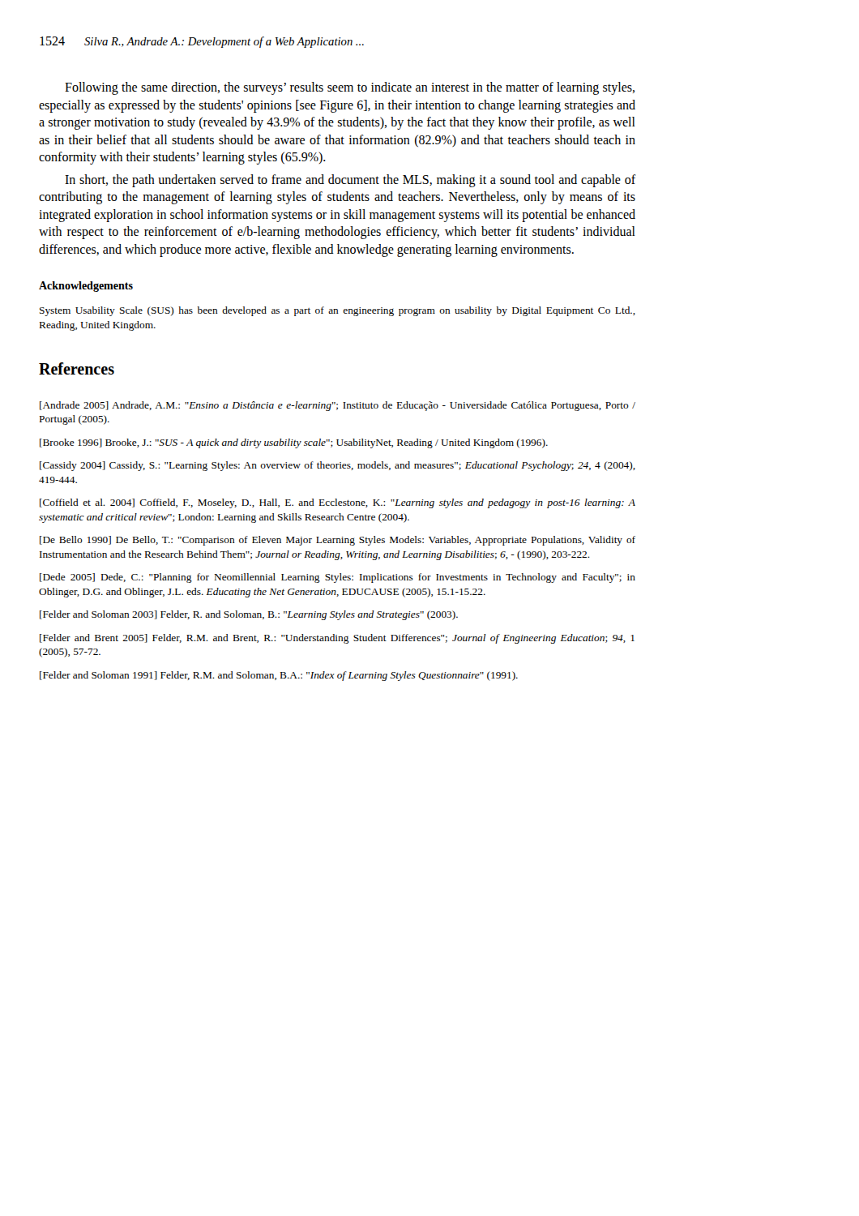1524 Silva R., Andrade A.: Development of a Web Application ...
Following the same direction, the surveys’ results seem to indicate an interest in the matter of learning styles, especially as expressed by the students' opinions [see Figure 6], in their intention to change learning strategies and a stronger motivation to study (revealed by 43.9% of the students), by the fact that they know their profile, as well as in their belief that all students should be aware of that information (82.9%) and that teachers should teach in conformity with their students’ learning styles (65.9%).
In short, the path undertaken served to frame and document the MLS, making it a sound tool and capable of contributing to the management of learning styles of students and teachers. Nevertheless, only by means of its integrated exploration in school information systems or in skill management systems will its potential be enhanced with respect to the reinforcement of e/b-learning methodologies efficiency, which better fit students’ individual differences, and which produce more active, flexible and knowledge generating learning environments.
Acknowledgements
System Usability Scale (SUS) has been developed as a part of an engineering program on usability by Digital Equipment Co Ltd., Reading, United Kingdom.
References
[Andrade 2005] Andrade, A.M.: "Ensino a Distância e e-learning"; Instituto de Educação - Universidade Católica Portuguesa, Porto / Portugal (2005).
[Brooke 1996] Brooke, J.: "SUS - A quick and dirty usability scale"; UsabilityNet, Reading / United Kingdom (1996).
[Cassidy 2004] Cassidy, S.: "Learning Styles: An overview of theories, models, and measures"; Educational Psychology; 24, 4 (2004), 419-444.
[Coffield et al. 2004] Coffield, F., Moseley, D., Hall, E. and Ecclestone, K.: "Learning styles and pedagogy in post-16 learning: A systematic and critical review"; London: Learning and Skills Research Centre (2004).
[De Bello 1990] De Bello, T.: "Comparison of Eleven Major Learning Styles Models: Variables, Appropriate Populations, Validity of Instrumentation and the Research Behind Them"; Journal or Reading, Writing, and Learning Disabilities; 6, - (1990), 203-222.
[Dede 2005] Dede, C.: "Planning for Neomillennial Learning Styles: Implications for Investments in Technology and Faculty"; in Oblinger, D.G. and Oblinger, J.L. eds. Educating the Net Generation, EDUCAUSE (2005), 15.1-15.22.
[Felder and Soloman 2003] Felder, R. and Soloman, B.: "Learning Styles and Strategies" (2003).
[Felder and Brent 2005] Felder, R.M. and Brent, R.: "Understanding Student Differences"; Journal of Engineering Education; 94, 1 (2005), 57-72.
[Felder and Soloman 1991] Felder, R.M. and Soloman, B.A.: "Index of Learning Styles Questionnaire" (1991).